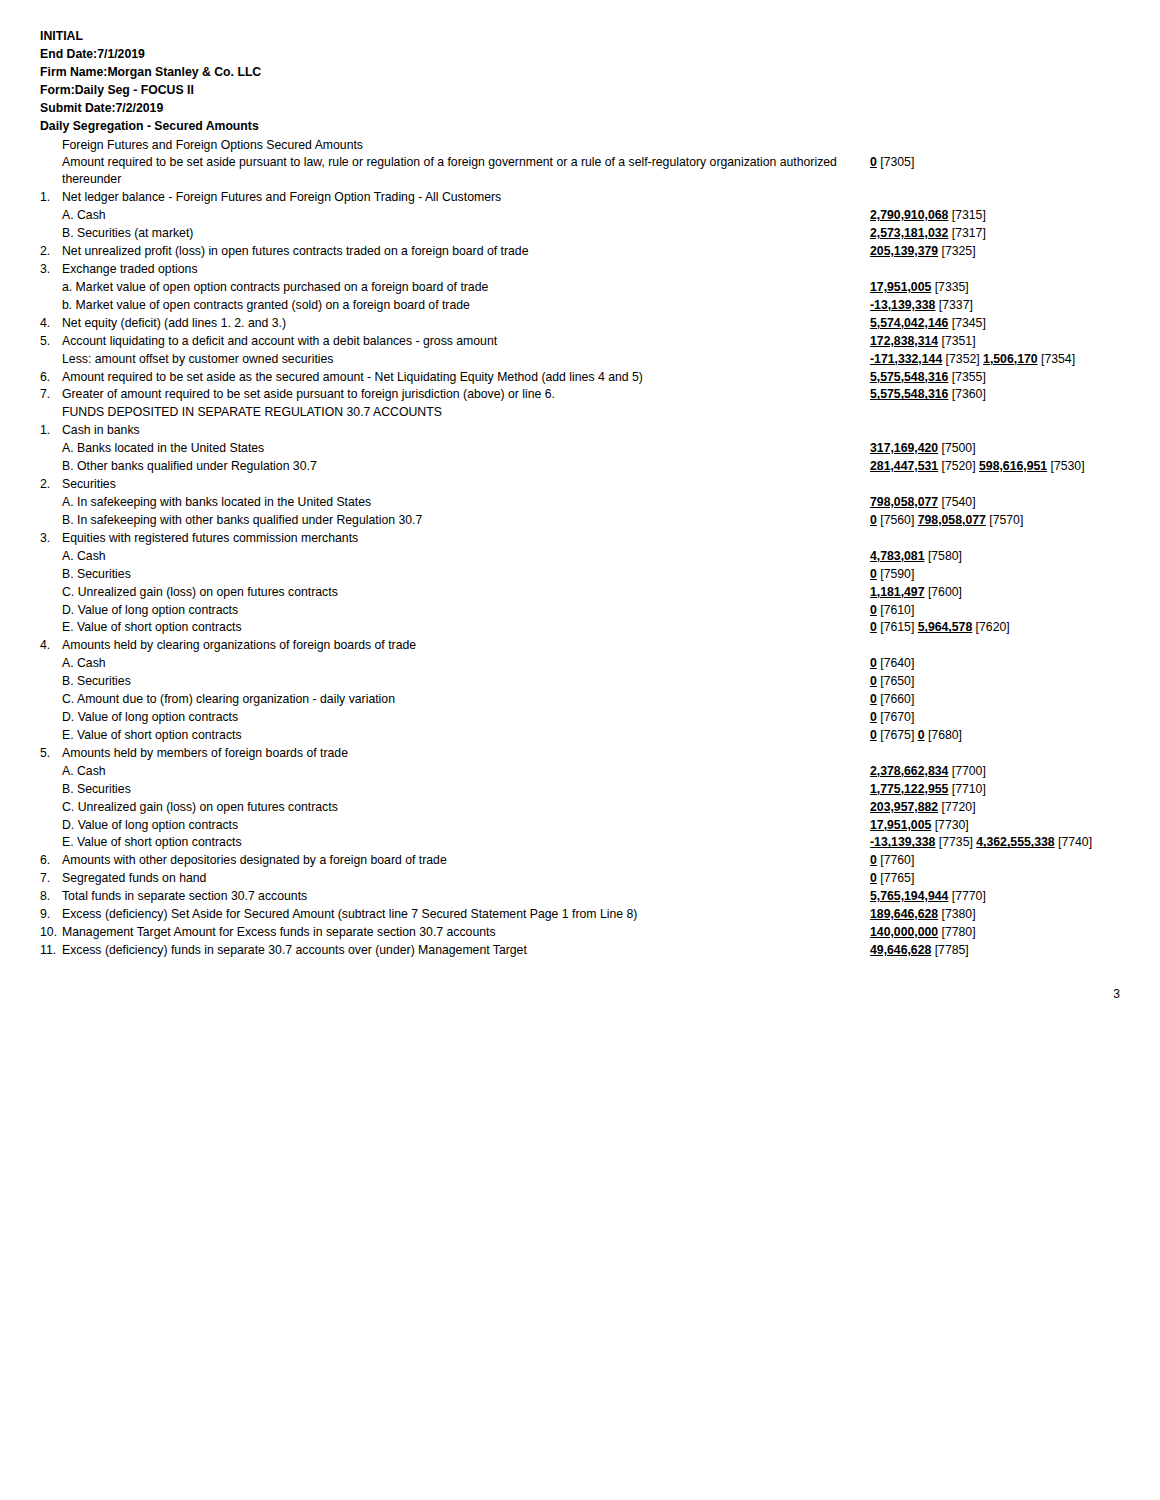INITIAL
End Date:7/1/2019
Firm Name:Morgan Stanley & Co. LLC
Form:Daily Seg - FOCUS II
Submit Date:7/2/2019
Daily Segregation - Secured Amounts
| | Foreign Futures and Foreign Options Secured Amounts | |
| | Amount required to be set aside pursuant to law, rule or regulation of a foreign government or a rule of a self-regulatory organization authorized thereunder | 0 [7305] |
| 1. | Net ledger balance - Foreign Futures and Foreign Option Trading - All Customers | |
| | A. Cash | 2,790,910,068 [7315] |
| | B. Securities (at market) | 2,573,181,032 [7317] |
| 2. | Net unrealized profit (loss) in open futures contracts traded on a foreign board of trade | 205,139,379 [7325] |
| 3. | Exchange traded options | |
| | a. Market value of open option contracts purchased on a foreign board of trade | 17,951,005 [7335] |
| | b. Market value of open contracts granted (sold) on a foreign board of trade | -13,139,338 [7337] |
| 4. | Net equity (deficit) (add lines 1. 2. and 3.) | 5,574,042,146 [7345] |
| 5. | Account liquidating to a deficit and account with a debit balances - gross amount | 172,838,314 [7351] |
| | Less: amount offset by customer owned securities | -171,332,144 [7352] 1,506,170 [7354] |
| 6. | Amount required to be set aside as the secured amount - Net Liquidating Equity Method (add lines 4 and 5) | 5,575,548,316 [7355] |
| 7. | Greater of amount required to be set aside pursuant to foreign jurisdiction (above) or line 6. | 5,575,548,316 [7360] |
| | FUNDS DEPOSITED IN SEPARATE REGULATION 30.7 ACCOUNTS | |
| 1. | Cash in banks | |
| | A. Banks located in the United States | 317,169,420 [7500] |
| | B. Other banks qualified under Regulation 30.7 | 281,447,531 [7520] 598,616,951 [7530] |
| 2. | Securities | |
| | A. In safekeeping with banks located in the United States | 798,058,077 [7540] |
| | B. In safekeeping with other banks qualified under Regulation 30.7 | 0 [7560] 798,058,077 [7570] |
| 3. | Equities with registered futures commission merchants | |
| | A. Cash | 4,783,081 [7580] |
| | B. Securities | 0 [7590] |
| | C. Unrealized gain (loss) on open futures contracts | 1,181,497 [7600] |
| | D. Value of long option contracts | 0 [7610] |
| | E. Value of short option contracts | 0 [7615] 5,964,578 [7620] |
| 4. | Amounts held by clearing organizations of foreign boards of trade | |
| | A. Cash | 0 [7640] |
| | B. Securities | 0 [7650] |
| | C. Amount due to (from) clearing organization - daily variation | 0 [7660] |
| | D. Value of long option contracts | 0 [7670] |
| | E. Value of short option contracts | 0 [7675] 0 [7680] |
| 5. | Amounts held by members of foreign boards of trade | |
| | A. Cash | 2,378,662,834 [7700] |
| | B. Securities | 1,775,122,955 [7710] |
| | C. Unrealized gain (loss) on open futures contracts | 203,957,882 [7720] |
| | D. Value of long option contracts | 17,951,005 [7730] |
| | E. Value of short option contracts | -13,139,338 [7735] 4,362,555,338 [7740] |
| 6. | Amounts with other depositories designated by a foreign board of trade | 0 [7760] |
| 7. | Segregated funds on hand | 0 [7765] |
| 8. | Total funds in separate section 30.7 accounts | 5,765,194,944 [7770] |
| 9. | Excess (deficiency) Set Aside for Secured Amount (subtract line 7 Secured Statement Page 1 from Line 8) | 189,646,628 [7380] |
| 10. | Management Target Amount for Excess funds in separate section 30.7 accounts | 140,000,000 [7780] |
| 11. | Excess (deficiency) funds in separate 30.7 accounts over (under) Management Target | 49,646,628 [7785] |
3